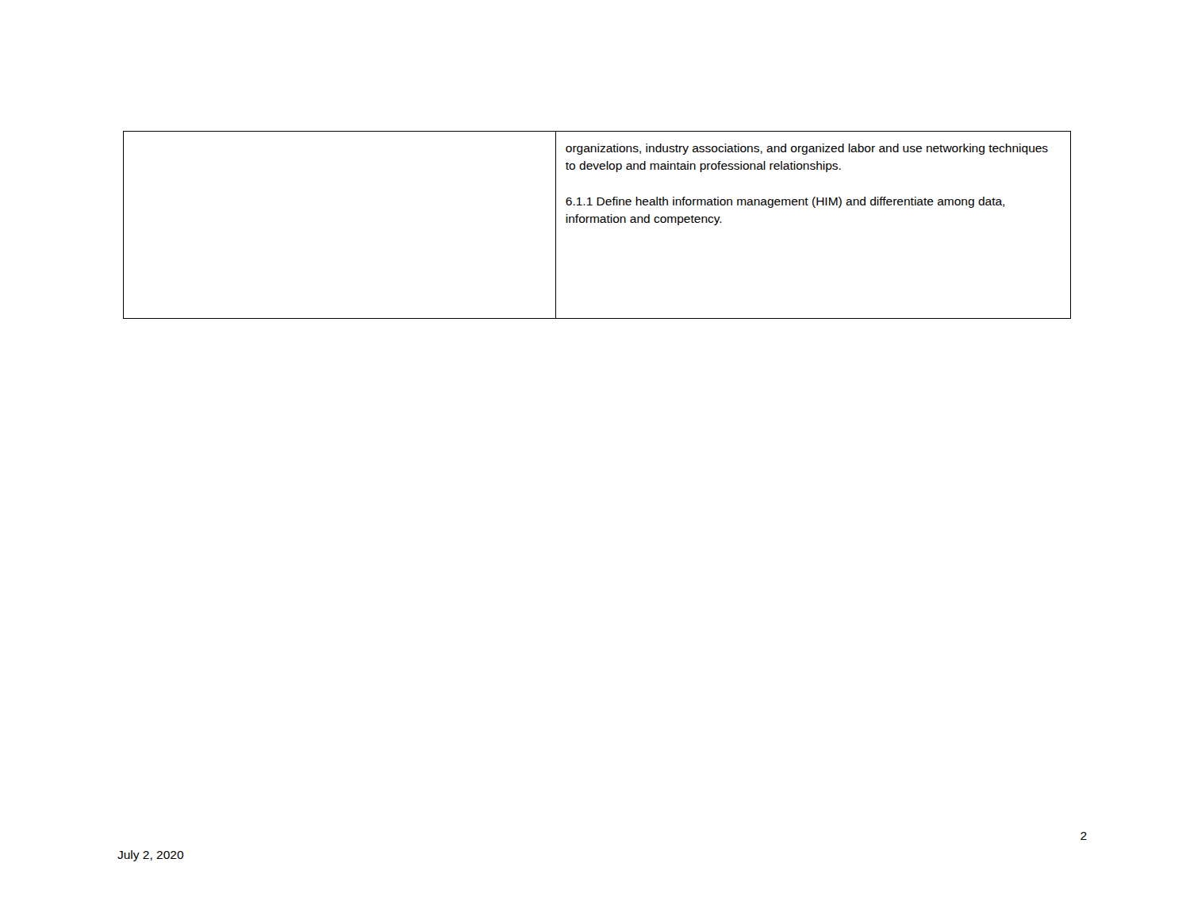| | organizations, industry associations, and organized labor and use networking techniques to develop and maintain professional relationships. 6.1.1 Define health information management (HIM) and differentiate among data, information and competency. |
2
July 2, 2020